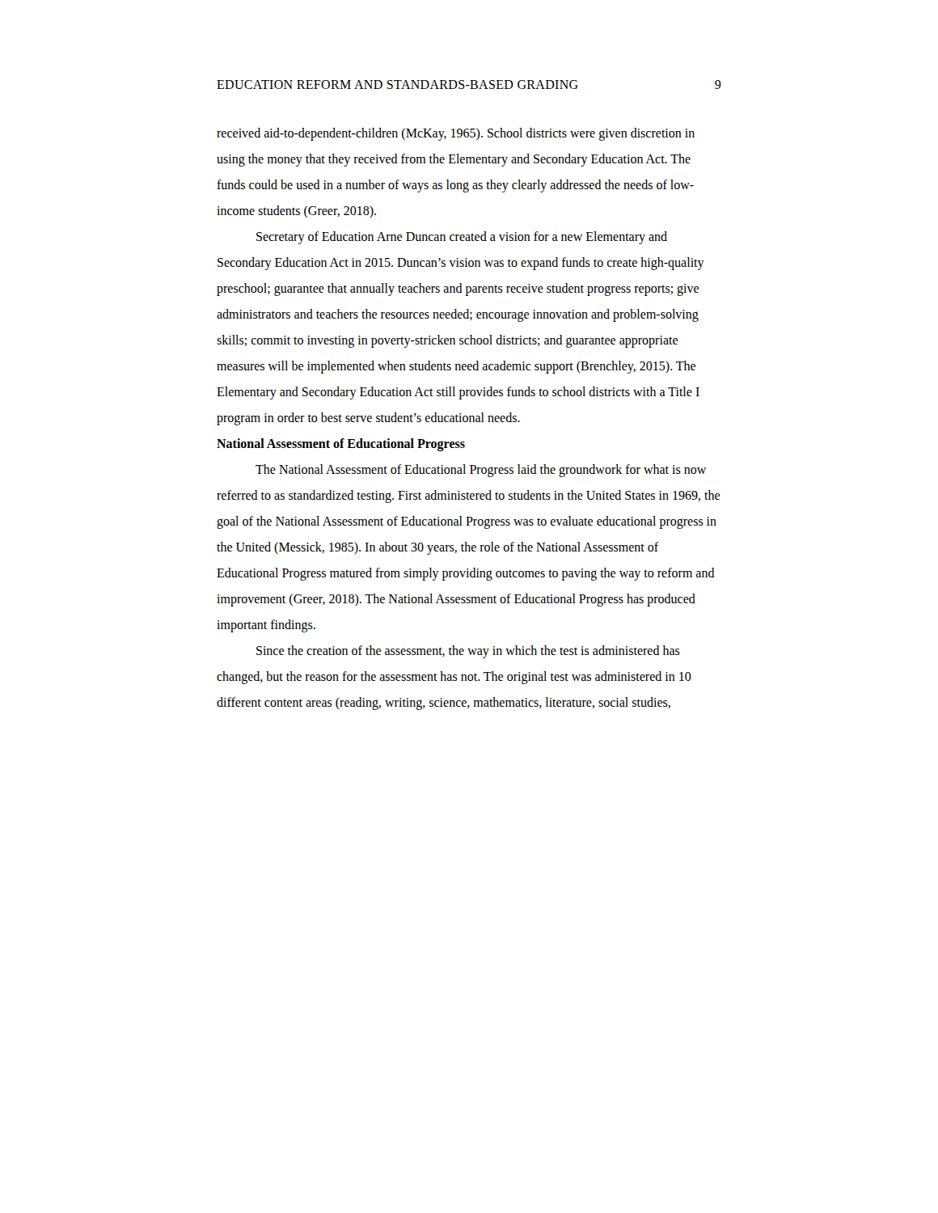Education Reform and Standards-Based Grading 9
received aid-to-dependent-children (McKay, 1965). School districts were given discretion in using the money that they received from the Elementary and Secondary Education Act. The funds could be used in a number of ways as long as they clearly addressed the needs of low-income students (Greer, 2018).
Secretary of Education Arne Duncan created a vision for a new Elementary and Secondary Education Act in 2015. Duncan’s vision was to expand funds to create high-quality preschool; guarantee that annually teachers and parents receive student progress reports; give administrators and teachers the resources needed; encourage innovation and problem-solving skills; commit to investing in poverty-stricken school districts; and guarantee appropriate measures will be implemented when students need academic support (Brenchley, 2015). The Elementary and Secondary Education Act still provides funds to school districts with a Title I program in order to best serve student’s educational needs.
National Assessment of Educational Progress
The National Assessment of Educational Progress laid the groundwork for what is now referred to as standardized testing. First administered to students in the United States in 1969, the goal of the National Assessment of Educational Progress was to evaluate educational progress in the United (Messick, 1985). In about 30 years, the role of the National Assessment of Educational Progress matured from simply providing outcomes to paving the way to reform and improvement (Greer, 2018). The National Assessment of Educational Progress has produced important findings.
Since the creation of the assessment, the way in which the test is administered has changed, but the reason for the assessment has not. The original test was administered in 10 different content areas (reading, writing, science, mathematics, literature, social studies,